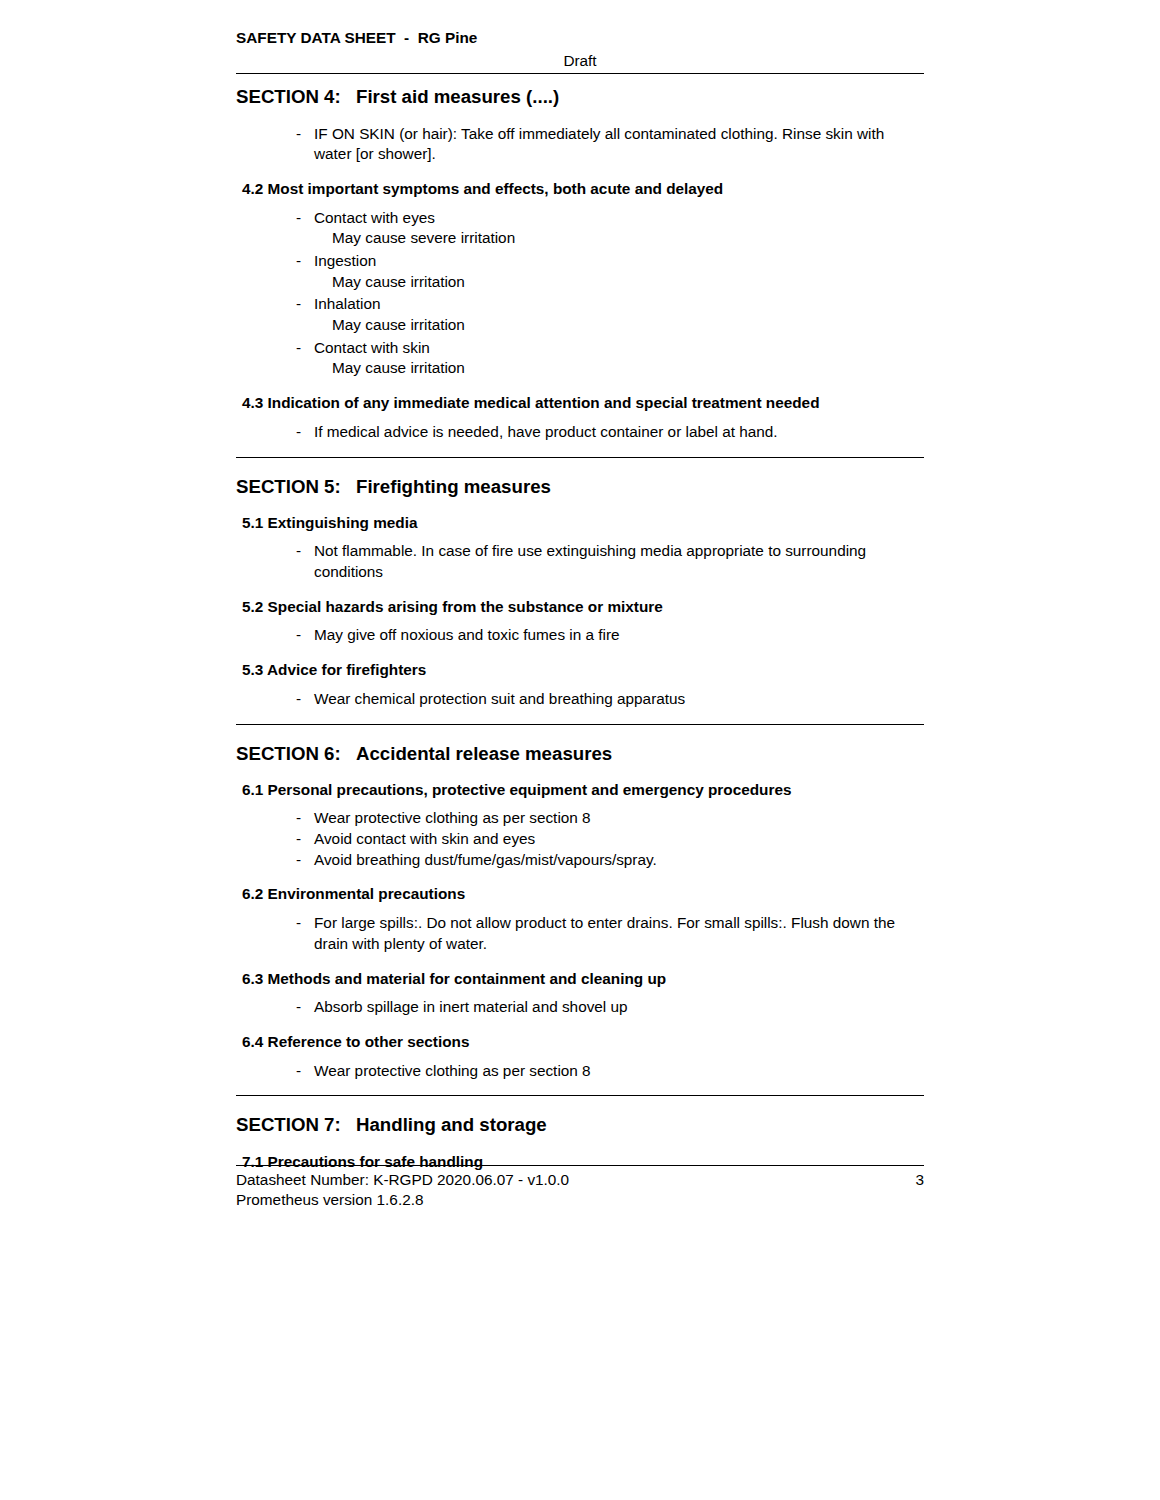SAFETY DATA SHEET - RG Pine
Draft
SECTION 4: First aid measures (....)
IF ON SKIN (or hair): Take off immediately all contaminated clothing. Rinse skin with water [or shower].
4.2 Most important symptoms and effects, both acute and delayed
Contact with eyesMay cause severe irritation
IngestionMay cause irritation
InhalationMay cause irritation
Contact with skinMay cause irritation
4.3 Indication of any immediate medical attention and special treatment needed
If medical advice is needed, have product container or label at hand.
SECTION 5: Firefighting measures
5.1 Extinguishing media
Not flammable. In case of fire use extinguishing media appropriate to surrounding conditions
5.2 Special hazards arising from the substance or mixture
May give off noxious and toxic fumes in a fire
5.3 Advice for firefighters
Wear chemical protection suit and breathing apparatus
SECTION 6: Accidental release measures
6.1 Personal precautions, protective equipment and emergency procedures
Wear protective clothing as per section 8
Avoid contact with skin and eyes
Avoid breathing dust/fume/gas/mist/vapours/spray.
6.2 Environmental precautions
For large spills:. Do not allow product to enter drains. For small spills:. Flush down the drain with plenty of water.
6.3 Methods and material for containment and cleaning up
Absorb spillage in inert material and shovel up
6.4 Reference to other sections
Wear protective clothing as per section 8
SECTION 7: Handling and storage
7.1 Precautions for safe handling
Datasheet Number: K-RGPD 2020.06.07 - v1.0.0
Prometheus version 1.6.2.8
3